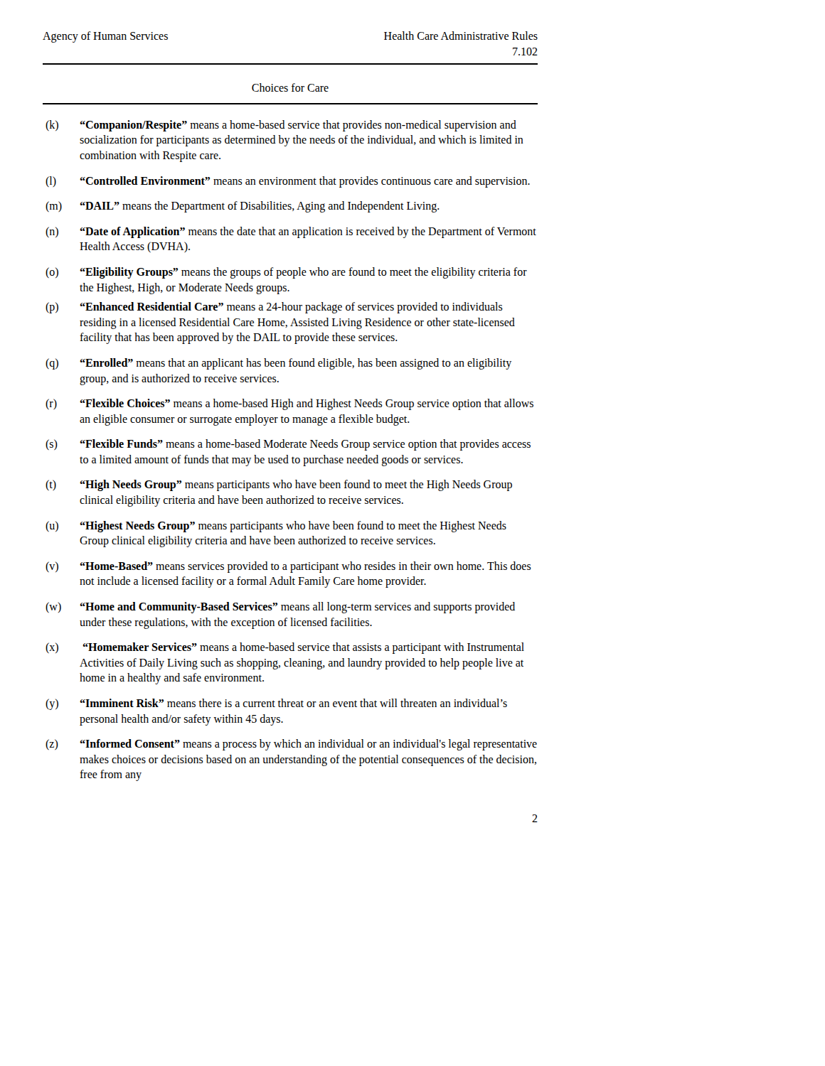Agency of Human Services
Health Care Administrative Rules
7.102
Choices for Care
(k)
“Companion/Respite” means a home-based service that provides non-medical supervision and socialization for participants as determined by the needs of the individual, and which is limited in combination with Respite care.
(l)
“Controlled Environment” means an environment that provides continuous care and supervision.
(m)
“DAIL” means the Department of Disabilities, Aging and Independent Living.
(n)
“Date of Application” means the date that an application is received by the Department of Vermont Health Access (DVHA).
(o)
“Eligibility Groups” means the groups of people who are found to meet the eligibility criteria for the Highest, High, or Moderate Needs groups.
(p)
“Enhanced Residential Care” means a 24-hour package of services provided to individuals residing in a licensed Residential Care Home, Assisted Living Residence or other state-licensed facility that has been approved by the DAIL to provide these services.
(q)
“Enrolled” means that an applicant has been found eligible, has been assigned to an eligibility group, and is authorized to receive services.
(r)
“Flexible Choices” means a home-based High and Highest Needs Group service option that allows an eligible consumer or surrogate employer to manage a flexible budget.
(s)
“Flexible Funds” means a home-based Moderate Needs Group service option that provides access to a limited amount of funds that may be used to purchase needed goods or services.
(t)
“High Needs Group” means participants who have been found to meet the High Needs Group clinical eligibility criteria and have been authorized to receive services.
(u)
“Highest Needs Group” means participants who have been found to meet the Highest Needs Group clinical eligibility criteria and have been authorized to receive services.
(v)
“Home-Based” means services provided to a participant who resides in their own home. This does not include a licensed facility or a formal Adult Family Care home provider.
(w)
“Home and Community-Based Services” means all long-term services and supports provided under these regulations, with the exception of licensed facilities.
(x)
“Homemaker Services” means a home-based service that assists a participant with Instrumental Activities of Daily Living such as shopping, cleaning, and laundry provided to help people live at home in a healthy and safe environment.
(y)
“Imminent Risk” means there is a current threat or an event that will threaten an individual’s personal health and/or safety within 45 days.
(z)
“Informed Consent” means a process by which an individual or an individual's legal representative makes choices or decisions based on an understanding of the potential consequences of the decision, free from any
2